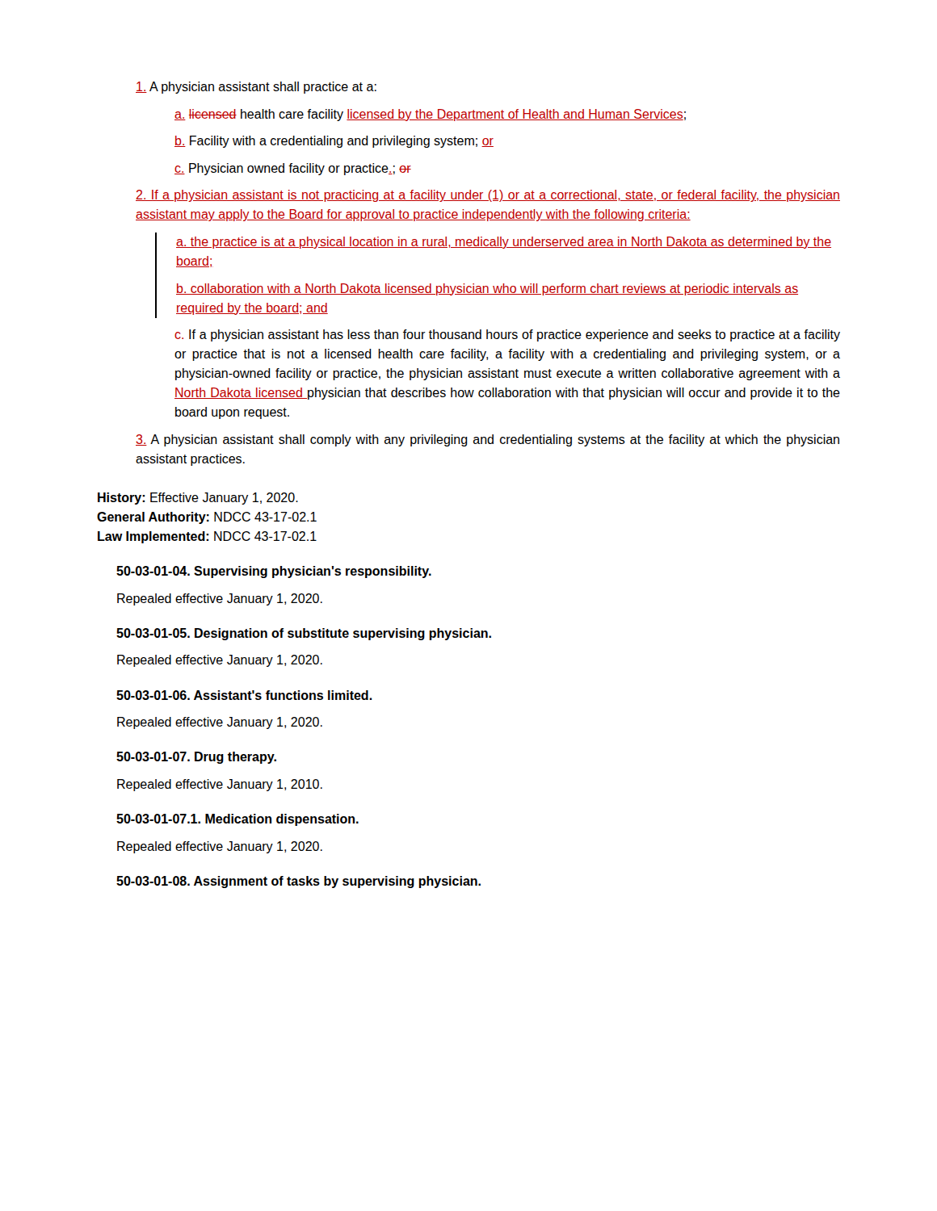1. A physician assistant shall practice at a:
a. licensed health care facility licensed by the Department of Health and Human Services;
b. Facility with a credentialing and privileging system; or
c. Physician owned facility or practice.; or
2. If a physician assistant is not practicing at a facility under (1) or at a correctional, state, or federal facility, the physician assistant may apply to the Board for approval to practice independently with the following criteria:
a. the practice is at a physical location in a rural, medically underserved area in North Dakota as determined by the board;
b. collaboration with a North Dakota licensed physician who will perform chart reviews at periodic intervals as required by the board; and
c. If a physician assistant has less than four thousand hours of practice experience and seeks to practice at a facility or practice that is not a licensed health care facility, a facility with a credentialing and privileging system, or a physician-owned facility or practice, the physician assistant must execute a written collaborative agreement with a North Dakota licensed physician that describes how collaboration with that physician will occur and provide it to the board upon request.
3. A physician assistant shall comply with any privileging and credentialing systems at the facility at which the physician assistant practices.
History: Effective January 1, 2020.
General Authority: NDCC 43-17-02.1
Law Implemented: NDCC 43-17-02.1
50-03-01-04. Supervising physician's responsibility.
Repealed effective January 1, 2020.
50-03-01-05. Designation of substitute supervising physician.
Repealed effective January 1, 2020.
50-03-01-06. Assistant's functions limited.
Repealed effective January 1, 2020.
50-03-01-07. Drug therapy.
Repealed effective January 1, 2010.
50-03-01-07.1. Medication dispensation.
Repealed effective January 1, 2020.
50-03-01-08. Assignment of tasks by supervising physician.